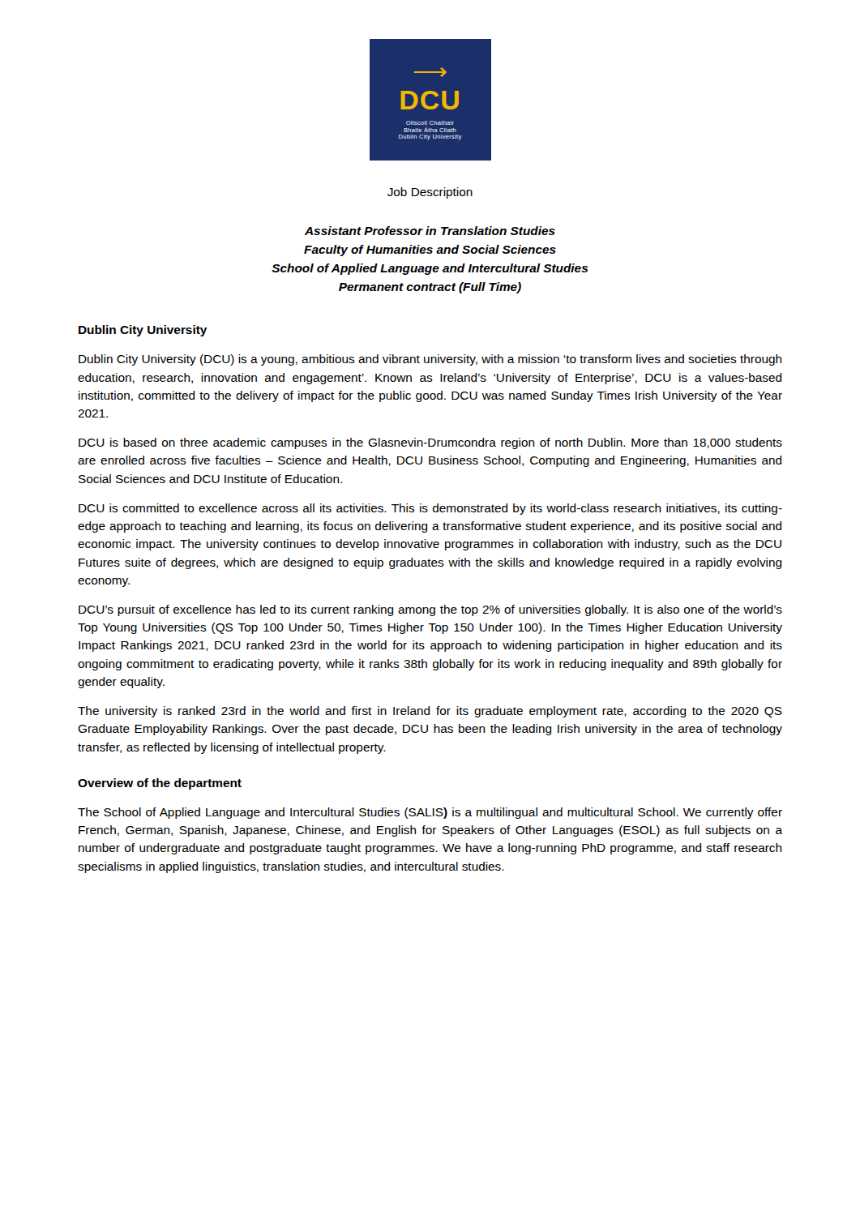⟶
DCU
Ollscoil Chathair
Bhaile Átha Cliath
Dublin City University
Job Description
Assistant Professor in Translation Studies
Faculty of Humanities and Social Sciences
School of Applied Language and Intercultural Studies
Permanent contract (Full Time)
Dublin City University
Dublin City University (DCU) is a young, ambitious and vibrant university, with a mission ‘to transform lives and societies through education, research, innovation and engagement’. Known as Ireland’s ‘University of Enterprise’, DCU is a values-based institution, committed to the delivery of impact for the public good. DCU was named Sunday Times Irish University of the Year 2021.
DCU is based on three academic campuses in the Glasnevin-Drumcondra region of north Dublin. More than 18,000 students are enrolled across five faculties – Science and Health, DCU Business School, Computing and Engineering, Humanities and Social Sciences and DCU Institute of Education.
DCU is committed to excellence across all its activities. This is demonstrated by its world-class research initiatives, its cutting-edge approach to teaching and learning, its focus on delivering a transformative student experience, and its positive social and economic impact. The university continues to develop innovative programmes in collaboration with industry, such as the DCU Futures suite of degrees, which are designed to equip graduates with the skills and knowledge required in a rapidly evolving economy.
DCU’s pursuit of excellence has led to its current ranking among the top 2% of universities globally. It is also one of the world’s Top Young Universities (QS Top 100 Under 50, Times Higher Top 150 Under 100). In the Times Higher Education University Impact Rankings 2021, DCU ranked 23rd in the world for its approach to widening participation in higher education and its ongoing commitment to eradicating poverty, while it ranks 38th globally for its work in reducing inequality and 89th globally for gender equality.
The university is ranked 23rd in the world and first in Ireland for its graduate employment rate, according to the 2020 QS Graduate Employability Rankings. Over the past decade, DCU has been the leading Irish university in the area of technology transfer, as reflected by licensing of intellectual property.
Overview of the department
The School of Applied Language and Intercultural Studies (SALIS) is a multilingual and multicultural School. We currently offer French, German, Spanish, Japanese, Chinese, and English for Speakers of Other Languages (ESOL) as full subjects on a number of undergraduate and postgraduate taught programmes. We have a long-running PhD programme, and staff research specialisms in applied linguistics, translation studies, and intercultural studies.